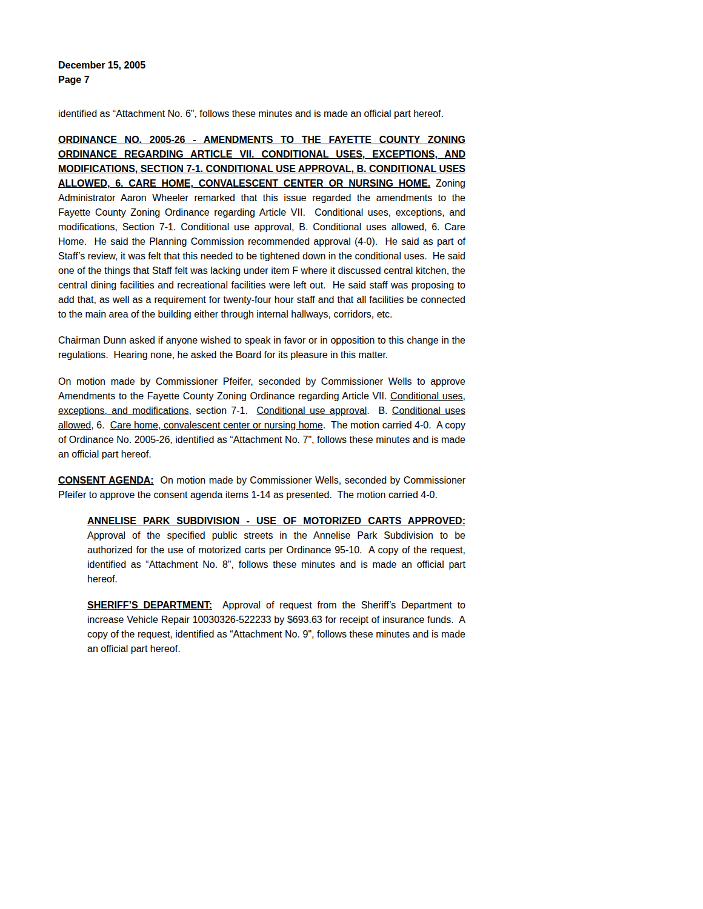December 15, 2005
Page 7
identified as “Attachment No. 6", follows these minutes and is made an official part hereof.
ORDINANCE NO. 2005-26 - AMENDMENTS TO THE FAYETTE COUNTY ZONING ORDINANCE REGARDING ARTICLE VII. CONDITIONAL USES, EXCEPTIONS, AND MODIFICATIONS, SECTION 7-1. CONDITIONAL USE APPROVAL, B. CONDITIONAL USES ALLOWED, 6. CARE HOME, CONVALESCENT CENTER OR NURSING HOME. Zoning Administrator Aaron Wheeler remarked that this issue regarded the amendments to the Fayette County Zoning Ordinance regarding Article VII. Conditional uses, exceptions, and modifications, Section 7-1. Conditional use approval, B. Conditional uses allowed, 6. Care Home. He said the Planning Commission recommended approval (4-0). He said as part of Staff’s review, it was felt that this needed to be tightened down in the conditional uses. He said one of the things that Staff felt was lacking under item F where it discussed central kitchen, the central dining facilities and recreational facilities were left out. He said staff was proposing to add that, as well as a requirement for twenty-four hour staff and that all facilities be connected to the main area of the building either through internal hallways, corridors, etc.
Chairman Dunn asked if anyone wished to speak in favor or in opposition to this change in the regulations. Hearing none, he asked the Board for its pleasure in this matter.
On motion made by Commissioner Pfeifer, seconded by Commissioner Wells to approve Amendments to the Fayette County Zoning Ordinance regarding Article VII. Conditional uses, exceptions, and modifications, section 7-1. Conditional use approval. B. Conditional uses allowed, 6. Care home, convalescent center or nursing home. The motion carried 4-0. A copy of Ordinance No. 2005-26, identified as “Attachment No. 7", follows these minutes and is made an official part hereof.
CONSENT AGENDA: On motion made by Commissioner Wells, seconded by Commissioner Pfeifer to approve the consent agenda items 1-14 as presented. The motion carried 4-0.
ANNELISE PARK SUBDIVISION - USE OF MOTORIZED CARTS APPROVED: Approval of the specified public streets in the Annelise Park Subdivision to be authorized for the use of motorized carts per Ordinance 95-10. A copy of the request, identified as “Attachment No. 8", follows these minutes and is made an official part hereof.
SHERIFF’S DEPARTMENT: Approval of request from the Sheriff’s Department to increase Vehicle Repair 10030326-522233 by $693.63 for receipt of insurance funds. A copy of the request, identified as “Attachment No. 9", follows these minutes and is made an official part hereof.